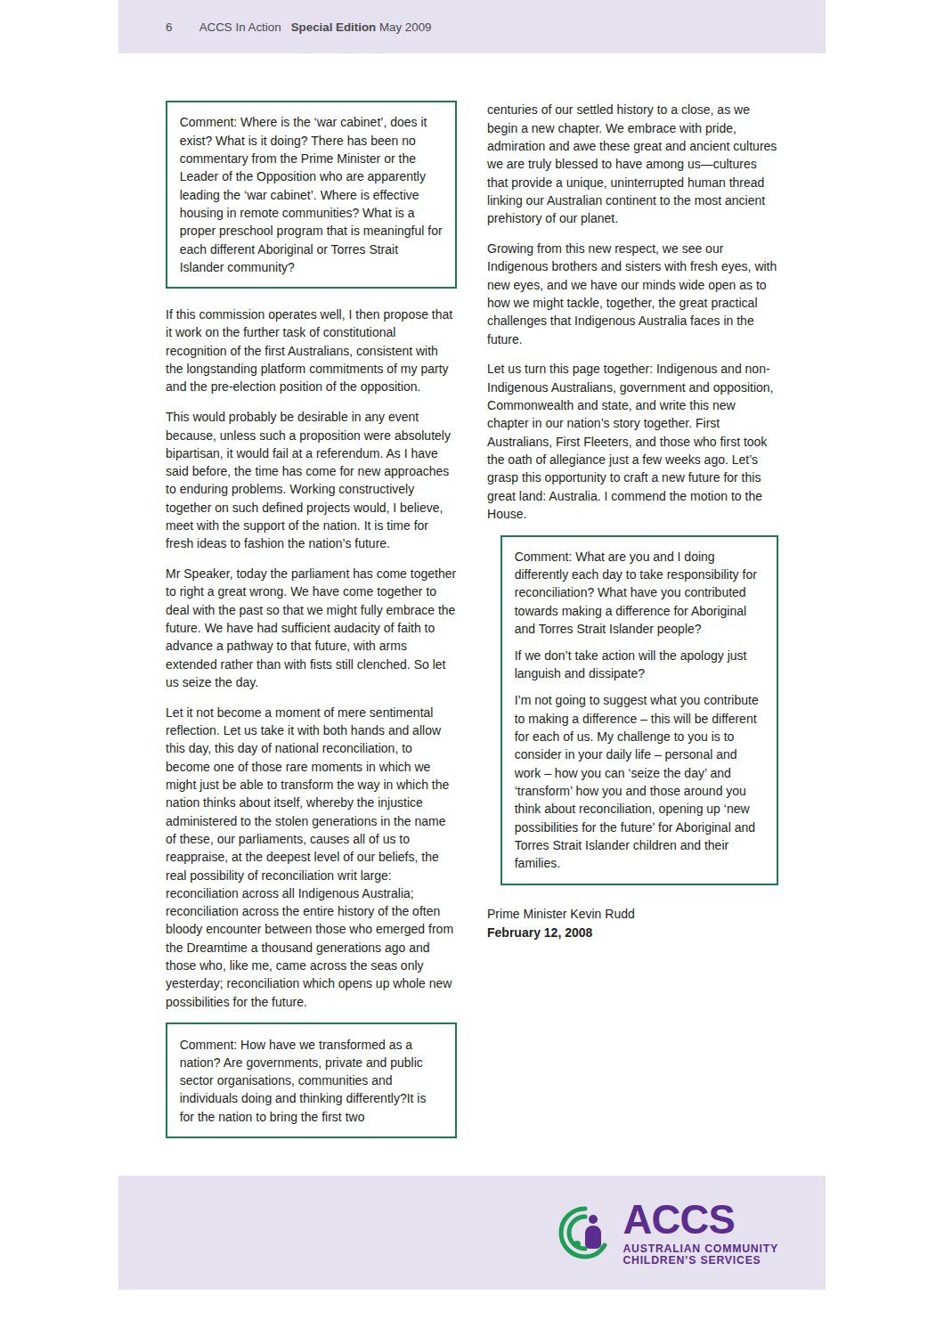6
ACCS In Action Special Edition May 2009
Comment: Where is the ‘war cabinet’, does it exist? What is it doing? There has been no commentary from the Prime Minister or the Leader of the Opposition who are apparently leading the ‘war cabinet’. Where is effective housing in remote communities? What is a proper preschool program that is meaningful for each different Aboriginal or Torres Strait Islander community?
If this commission operates well, I then propose that it work on the further task of constitutional recognition of the first Australians, consistent with the longstanding platform commitments of my party and the pre-election position of the opposition.
This would probably be desirable in any event because, unless such a proposition were absolutely bipartisan, it would fail at a referendum. As I have said before, the time has come for new approaches to enduring problems. Working constructively together on such defined projects would, I believe, meet with the support of the nation. It is time for fresh ideas to fashion the nation’s future.
Mr Speaker, today the parliament has come together to right a great wrong. We have come together to deal with the past so that we might fully embrace the future. We have had sufficient audacity of faith to advance a pathway to that future, with arms extended rather than with fists still clenched. So let us seize the day.
Let it not become a moment of mere sentimental reflection. Let us take it with both hands and allow this day, this day of national reconciliation, to become one of those rare moments in which we might just be able to transform the way in which the nation thinks about itself, whereby the injustice administered to the stolen generations in the name of these, our parliaments, causes all of us to reappraise, at the deepest level of our beliefs, the real possibility of reconciliation writ large: reconciliation across all Indigenous Australia; reconciliation across the entire history of the often bloody encounter between those who emerged from the Dreamtime a thousand generations ago and those who, like me, came across the seas only yesterday; reconciliation which opens up whole new possibilities for the future.
Comment: How have we transformed as a nation? Are governments, private and public sector organisations, communities and individuals doing and thinking differently?It is for the nation to bring the first two
centuries of our settled history to a close, as we begin a new chapter. We embrace with pride, admiration and awe these great and ancient cultures we are truly blessed to have among us—cultures that provide a unique, uninterrupted human thread linking our Australian continent to the most ancient prehistory of our planet.
Growing from this new respect, we see our Indigenous brothers and sisters with fresh eyes, with new eyes, and we have our minds wide open as to how we might tackle, together, the great practical challenges that Indigenous Australia faces in the future.
Let us turn this page together: Indigenous and non-Indigenous Australians, government and opposition, Commonwealth and state, and write this new chapter in our nation’s story together. First Australians, First Fleeters, and those who first took the oath of allegiance just a few weeks ago. Let’s grasp this opportunity to craft a new future for this great land: Australia. I commend the motion to the House.
Comment: What are you and I doing differently each day to take responsibility for reconciliation? What have you contributed towards making a difference for Aboriginal and Torres Strait Islander people?
If we don’t take action will the apology just languish and dissipate?
I’m not going to suggest what you contribute to making a difference – this will be different for each of us. My challenge to you is to consider in your daily life – personal and work – how you can ‘seize the day’ and ‘transform’ how you and those around you think about reconciliation, opening up ‘new possibilities for the future’ for Aboriginal and Torres Strait Islander children and their families.
Prime Minister Kevin Rudd
February 12, 2008
ACCS
AUSTRALIAN COMMUNITY
CHILDREN’S SERVICES